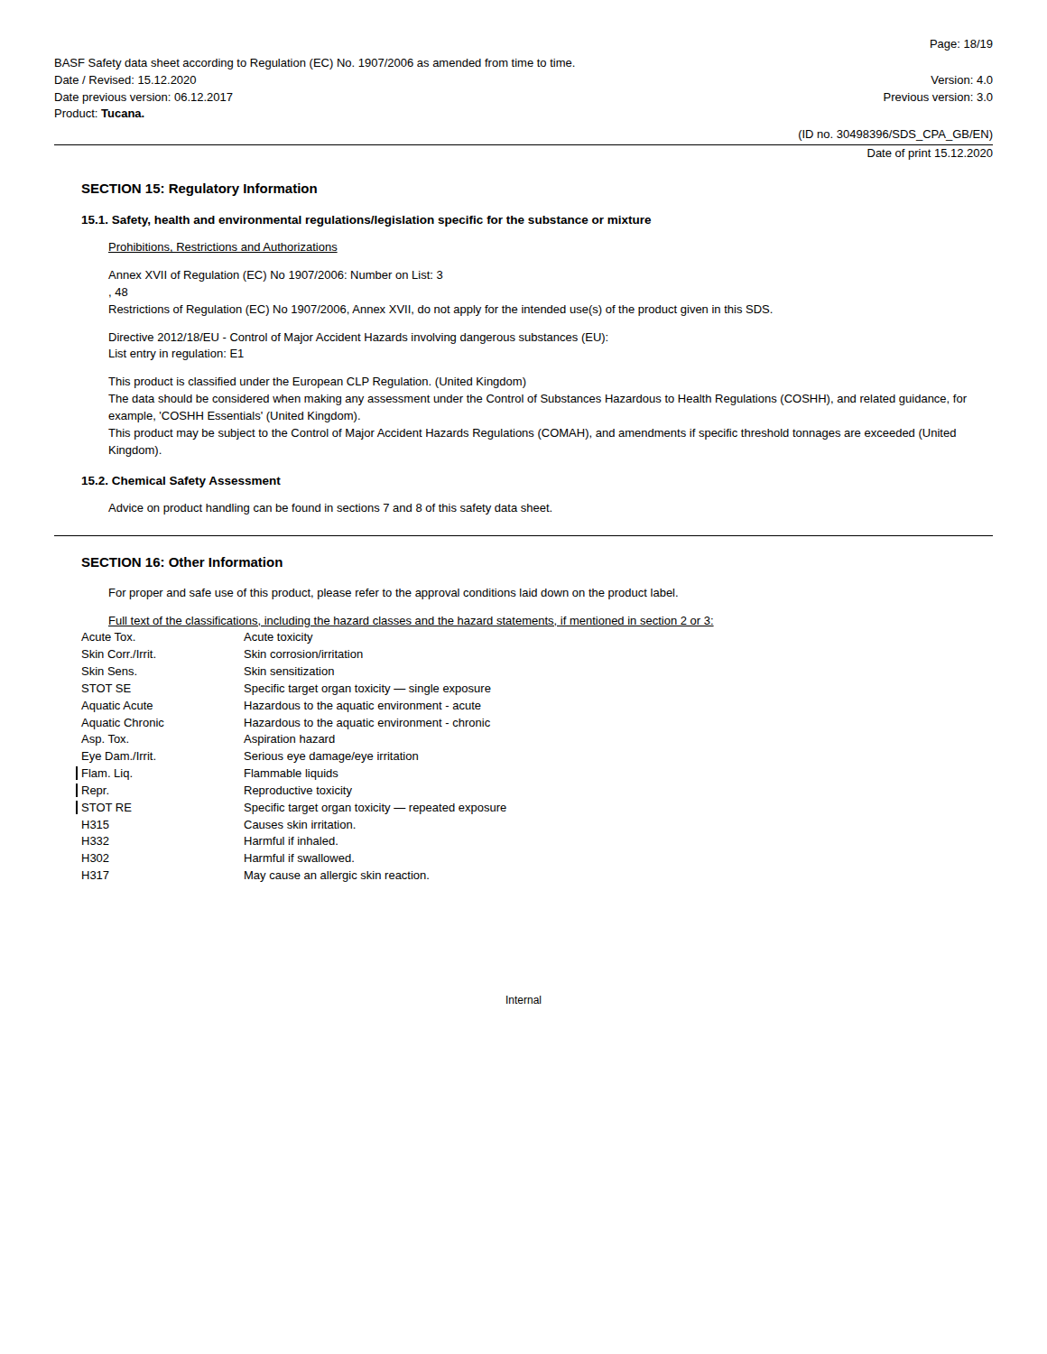Page: 18/19
BASF Safety data sheet according to Regulation (EC) No. 1907/2006 as amended from time to time.
Date / Revised: 15.12.2020 Version: 4.0
Date previous version: 06.12.2017 Previous version: 3.0
Product: Tucana.
(ID no. 30498396/SDS_CPA_GB/EN)
Date of print 15.12.2020
SECTION 15: Regulatory Information
15.1. Safety, health and environmental regulations/legislation specific for the substance or mixture
Prohibitions, Restrictions and Authorizations
Annex XVII of Regulation (EC) No 1907/2006: Number on List: 3
, 48
Restrictions of Regulation (EC) No 1907/2006, Annex XVII, do not apply for the intended use(s) of the product given in this SDS.
Directive 2012/18/EU - Control of Major Accident Hazards involving dangerous substances (EU):
List entry in regulation: E1
This product is classified under the European CLP Regulation. (United Kingdom)
The data should be considered when making any assessment under the Control of Substances Hazardous to Health Regulations (COSHH), and related guidance, for example, 'COSHH Essentials' (United Kingdom).
This product may be subject to the Control of Major Accident Hazards Regulations (COMAH), and amendments if specific threshold tonnages are exceeded (United Kingdom).
15.2. Chemical Safety Assessment
Advice on product handling can be found in sections 7 and 8 of this safety data sheet.
SECTION 16: Other Information
For proper and safe use of this product, please refer to the approval conditions laid down on the product label.
Full text of the classifications, including the hazard classes and the hazard statements, if mentioned in section 2 or 3:
| Acute Tox. | Acute toxicity |
| Skin Corr./Irrit. | Skin corrosion/irritation |
| Skin Sens. | Skin sensitization |
| STOT SE | Specific target organ toxicity — single exposure |
| Aquatic Acute | Hazardous to the aquatic environment - acute |
| Aquatic Chronic | Hazardous to the aquatic environment - chronic |
| Asp. Tox. | Aspiration hazard |
| Eye Dam./Irrit. | Serious eye damage/eye irritation |
| Flam. Liq. | Flammable liquids |
| Repr. | Reproductive toxicity |
| STOT RE | Specific target organ toxicity — repeated exposure |
| H315 | Causes skin irritation. |
| H332 | Harmful if inhaled. |
| H302 | Harmful if swallowed. |
| H317 | May cause an allergic skin reaction. |
Internal